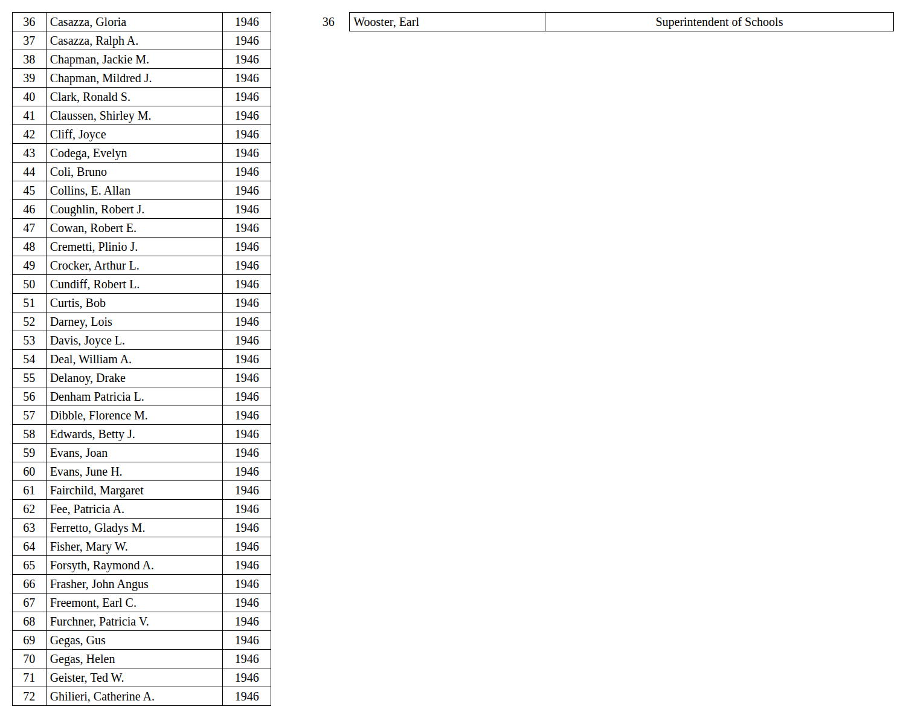| 36 | Casazza, Gloria | 1946 |
| 37 | Casazza, Ralph A. | 1946 |
| 38 | Chapman, Jackie M. | 1946 |
| 39 | Chapman, Mildred J. | 1946 |
| 40 | Clark, Ronald S. | 1946 |
| 41 | Claussen, Shirley M. | 1946 |
| 42 | Cliff, Joyce | 1946 |
| 43 | Codega, Evelyn | 1946 |
| 44 | Coli, Bruno | 1946 |
| 45 | Collins, E. Allan | 1946 |
| 46 | Coughlin, Robert J. | 1946 |
| 47 | Cowan, Robert E. | 1946 |
| 48 | Cremetti, Plinio J. | 1946 |
| 49 | Crocker, Arthur L. | 1946 |
| 50 | Cundiff, Robert L. | 1946 |
| 51 | Curtis, Bob | 1946 |
| 52 | Darney, Lois | 1946 |
| 53 | Davis, Joyce L. | 1946 |
| 54 | Deal, William A. | 1946 |
| 55 | Delanoy, Drake | 1946 |
| 56 | Denham Patricia L. | 1946 |
| 57 | Dibble, Florence M. | 1946 |
| 58 | Edwards, Betty J. | 1946 |
| 59 | Evans, Joan | 1946 |
| 60 | Evans, June H. | 1946 |
| 61 | Fairchild, Margaret | 1946 |
| 62 | Fee, Patricia A. | 1946 |
| 63 | Ferretto, Gladys M. | 1946 |
| 64 | Fisher, Mary W. | 1946 |
| 65 | Forsyth, Raymond A. | 1946 |
| 66 | Frasher, John Angus | 1946 |
| 67 | Freemont, Earl C. | 1946 |
| 68 | Furchner, Patricia V. | 1946 |
| 69 | Gegas, Gus | 1946 |
| 70 | Gegas, Helen | 1946 |
| 71 | Geister, Ted W. | 1946 |
| 72 | Ghilieri, Catherine A. | 1946 |
| 36 | Wooster, Earl | Superintendent of Schools |